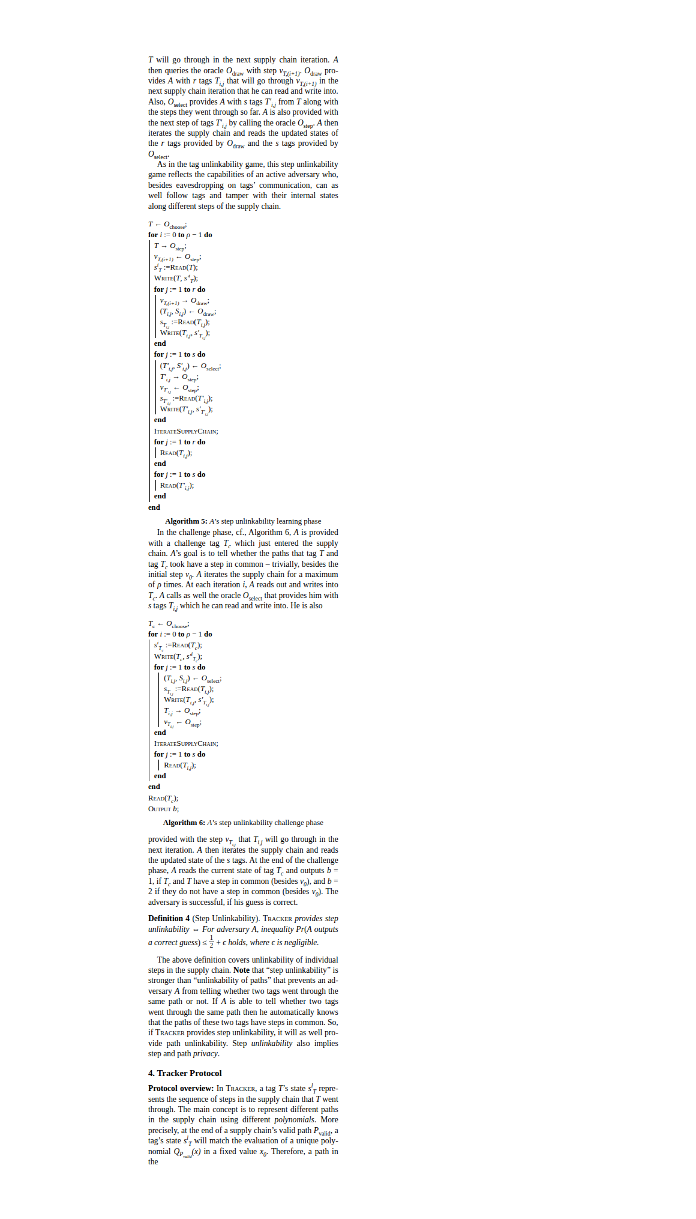T will go through in the next supply chain iteration. A then queries the oracle Odraw with step vT,(i+1). Odraw provides A with r tags Ti,j that will go through vT,(i+1) in the next supply chain iteration that he can read and write into. Also, Oselect provides A with s tags T′i,j from T along with the steps they went through so far. A is also provided with the next step of tags T′i,j by calling the oracle Ostep. A then iterates the supply chain and reads the updated states of the r tags provided by Odraw and the s tags provided by Oselect.
As in the tag unlinkability game, this step unlinkability game reflects the capabilities of an active adversary who, besides eavesdropping on tags’ communication, can as well follow tags and tamper with their internal states along different steps of the supply chain.
T ← Ochoose;
for i := 0 to ρ − 1 do
T → Ostep;
vT,(i+1) ← Ostep;
siT :=Read(T);
Write(T, s′iT);
for j := 1 to r do
vT,(i+1) → Odraw;
(Ti,j, Si,j) ← Odraw;
sTi,j :=Read(Ti,j);
Write(Ti,j, s′Ti,j);
end
for j := 1 to s do
(T′i,j, S′i,j) ← Oselect;
T′i,j → Ostep;
vT′i,j ← Ostep;
sT′i,j :=Read(T′i,j);
Write(T′i,j, s′T′i,j);
end
IterateSupplyChain;
for j := 1 to r do
Read(Ti,j);
end
for j := 1 to s do
Read(T′i,j);
end
end
Algorithm 5: A’s step unlinkability learning phase
In the challenge phase, cf., Algorithm 6, A is provided with a challenge tag Tc which just entered the supply chain. A’s goal is to tell whether the paths that tag T and tag Tc took have a step in common – trivially, besides the initial step v0. A iterates the supply chain for a maximum of ρ times. At each iteration i, A reads out and writes into Tc. A calls as well the oracle Oselect that provides him with s tags Ti,j which he can read and write into. He is also
Tc ← Ochoose;
for i := 0 to ρ − 1 do
siTc :=Read(Tc);
Write(Tc, s′iTc);
for j := 1 to s do
(Ti,j, Si,j) ← Oselect;
sTi,j :=Read(Ti,j);
Write(Ti,j, s′Ti,j);
Ti,j → Ostep;
vTi,j ← Ostep;
end
IterateSupplyChain;
for j := 1 to s do
Read(Ti,j);
end
end
Read(Tc);
Output b;
Algorithm 6: A’s step unlinkability challenge phase
provided with the step vTi,j that Ti,j will go through in the next iteration. A then iterates the supply chain and reads the updated state of the s tags. At the end of the challenge phase, A reads the current state of tag Tc and outputs b = 1, if Tc and T have a step in common (besides v0), and b = 2 if they do not have a step in common (besides v0). The adversary is successful, if his guess is correct.
Definition 4 (Step Unlinkability). Tracker provides step unlinkability ⇔ For adversary A, inequality Pr(A outputs a correct guess) ≤ 12 + ϵ holds, where ϵ is negligible.
The above definition covers unlinkability of individual steps in the supply chain. Note that “step unlinkability” is stronger than “unlinkability of paths” that prevents an adversary A from telling whether two tags went through the same path or not. If A is able to tell whether two tags went through the same path then he automatically knows that the paths of these two tags have steps in common. So, if Tracker provides step unlinkability, it will as well provide path unlinkability. Step unlinkability also implies step and path privacy.
4. Tracker Protocol
Protocol overview: In Tracker, a tag T’s state slT represents the sequence of steps in the supply chain that T went through. The main concept is to represent different paths in the supply chain using different polynomials. More precisely, at the end of a supply chain’s valid path Pvalid, a tag’s state slT will match the evaluation of a unique polynomial QPvalid(x) in a fixed value x0. Therefore, a path in the